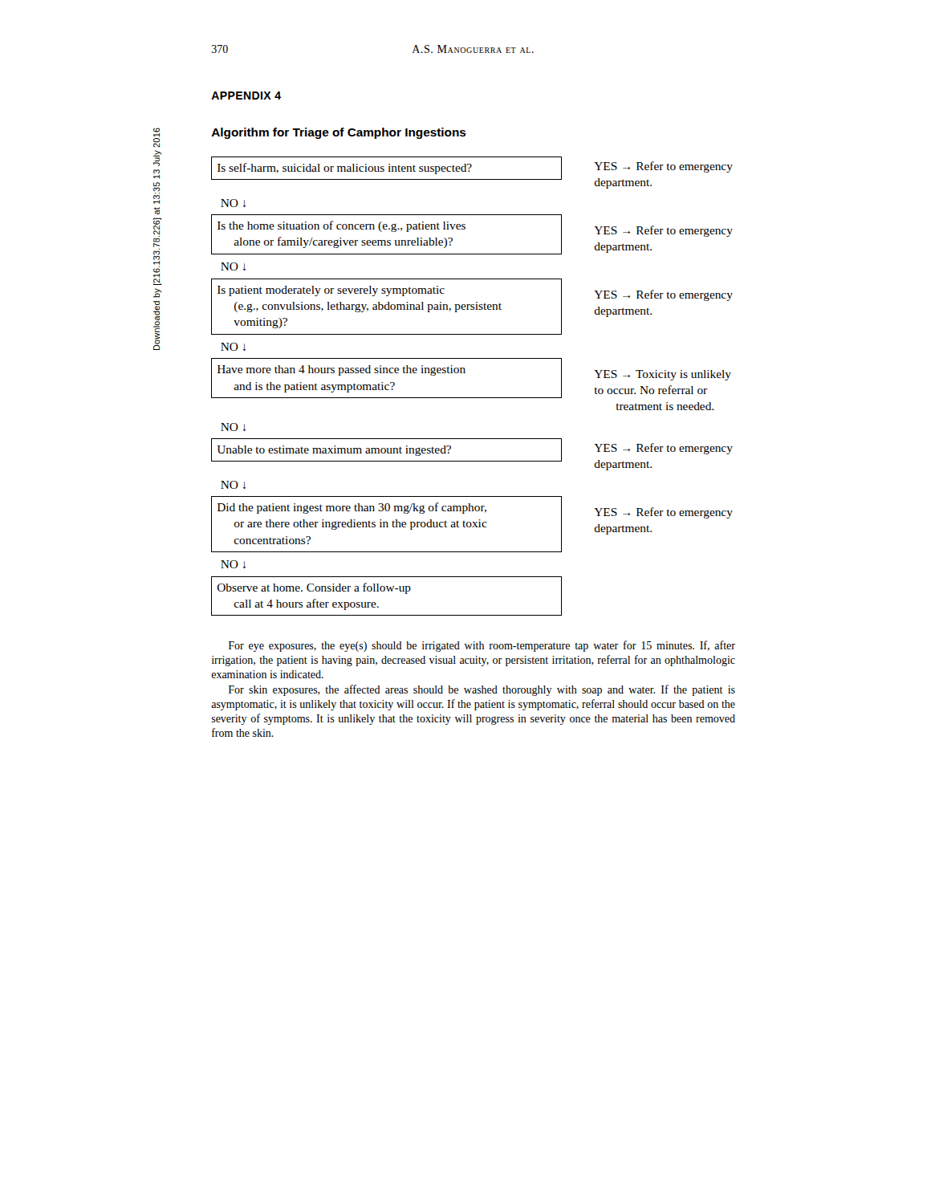Downloaded by [216.133.78.226] at 13:35 13 July 2016
370
A.S. Manoguerra et al.
APPENDIX 4
Algorithm for Triage of Camphor Ingestions
Is self-harm, suicidal or malicious intent suspected?
YES → Refer to emergency department.
NO ↓
Is the home situation of concern (e.g., patient livesalone or family/caregiver seems unreliable)?
YES → Refer to emergency department.
NO ↓
Is patient moderately or severely symptomatic(e.g., convulsions, lethargy, abdominal pain, persistent vomiting)?
YES → Refer to emergency department.
NO ↓
Have more than 4 hours passed since the ingestionand is the patient asymptomatic?
YES → Toxicity is unlikely to occur. No referral ortreatment is needed.
NO ↓
Unable to estimate maximum amount ingested?
YES → Refer to emergency department.
NO ↓
Did the patient ingest more than 30 mg/kg of camphor,or are there other ingredients in the product at toxic concentrations?
YES → Refer to emergency department.
NO ↓
Observe at home. Consider a follow-upcall at 4 hours after exposure.
For eye exposures, the eye(s) should be irrigated with room-temperature tap water for 15 minutes. If, after irrigation, the patient is having pain, decreased visual acuity, or persistent irritation, referral for an ophthalmologic examination is indicated.
For skin exposures, the affected areas should be washed thoroughly with soap and water. If the patient is asymptomatic, it is unlikely that toxicity will occur. If the patient is symptomatic, referral should occur based on the severity of symptoms. It is unlikely that the toxicity will progress in severity once the material has been removed from the skin.